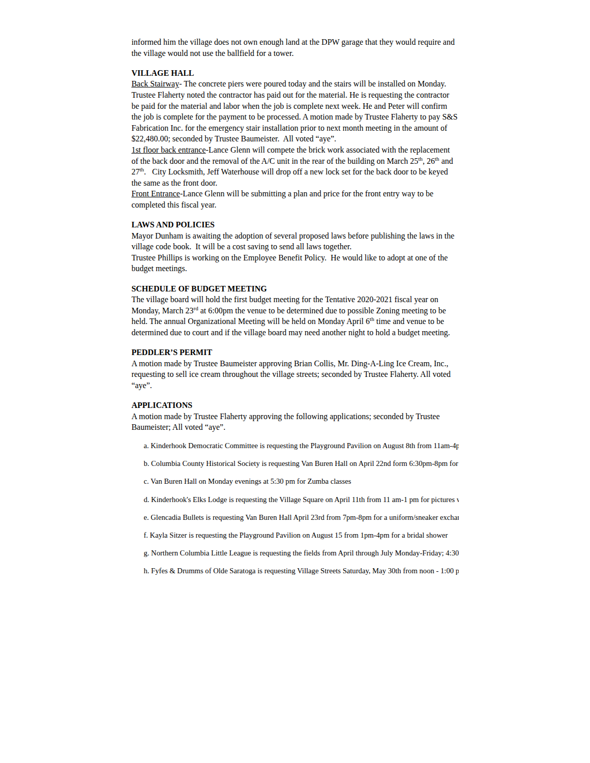informed him the village does not own enough land at the DPW garage that they would require and the village would not use the ballfield for a tower.
VILLAGE HALL
Back Stairway- The concrete piers were poured today and the stairs will be installed on Monday. Trustee Flaherty noted the contractor has paid out for the material. He is requesting the contractor be paid for the material and labor when the job is complete next week. He and Peter will confirm the job is complete for the payment to be processed. A motion made by Trustee Flaherty to pay S&S Fabrication Inc. for the emergency stair installation prior to next month meeting in the amount of $22,480.00; seconded by Trustee Baumeister. All voted “aye”.
1st floor back entrance-Lance Glenn will compete the brick work associated with the replacement of the back door and the removal of the A/C unit in the rear of the building on March 25th, 26th and 27th. City Locksmith, Jeff Waterhouse will drop off a new lock set for the back door to be keyed the same as the front door.
Front Entrance-Lance Glenn will be submitting a plan and price for the front entry way to be completed this fiscal year.
LAWS AND POLICIES
Mayor Dunham is awaiting the adoption of several proposed laws before publishing the laws in the village code book. It will be a cost saving to send all laws together.
Trustee Phillips is working on the Employee Benefit Policy. He would like to adopt at one of the budget meetings.
SCHEDULE OF BUDGET MEETING
The village board will hold the first budget meeting for the Tentative 2020-2021 fiscal year on Monday, March 23rd at 6:00pm the venue to be determined due to possible Zoning meeting to be held. The annual Organizational Meeting will be held on Monday April 6th time and venue to be determined due to court and if the village board may need another night to hold a budget meeting.
PEDDLER’S PERMIT
A motion made by Trustee Baumeister approving Brian Collis, Mr. Ding-A-Ling Ice Cream, Inc., requesting to sell ice cream throughout the village streets; seconded by Trustee Flaherty. All voted “aye”.
APPLICATIONS
A motion made by Trustee Flaherty approving the following applications; seconded by Trustee Baumeister; All voted “aye”.
a. Kinderhook Democratic Committee is requesting the Playground Pavilion on August 8th from 11am-4pm for a picnic
b. Columbia County Historical Society is requesting Van Buren Hall on April 22nd form 6:30pm-8pm for a lecture
c. Van Buren Hall on Monday evenings at 5:30 pm for Zumba classes
d. Kinderhook's Elks Lodge is requesting the Village Square on April 11th from 11 am-1 pm for pictures with the Easter Bunny
e. Glencadia Bullets is requesting Van Buren Hall April 23rd from 7pm-8pm for a uniform/sneaker exchange
f. Kayla Sitzer is requesting the Playground Pavilion on August 15 from 1pm-4pm for a bridal shower
g. Northern Columbia Little League is requesting the fields from April through July Monday-Friday; 4:30 pm to dusk and Saturday
h. Fyfes & Drumms of Olde Saratoga is requesting Village Streets Saturday, May 30th from noon - 1:00 pm